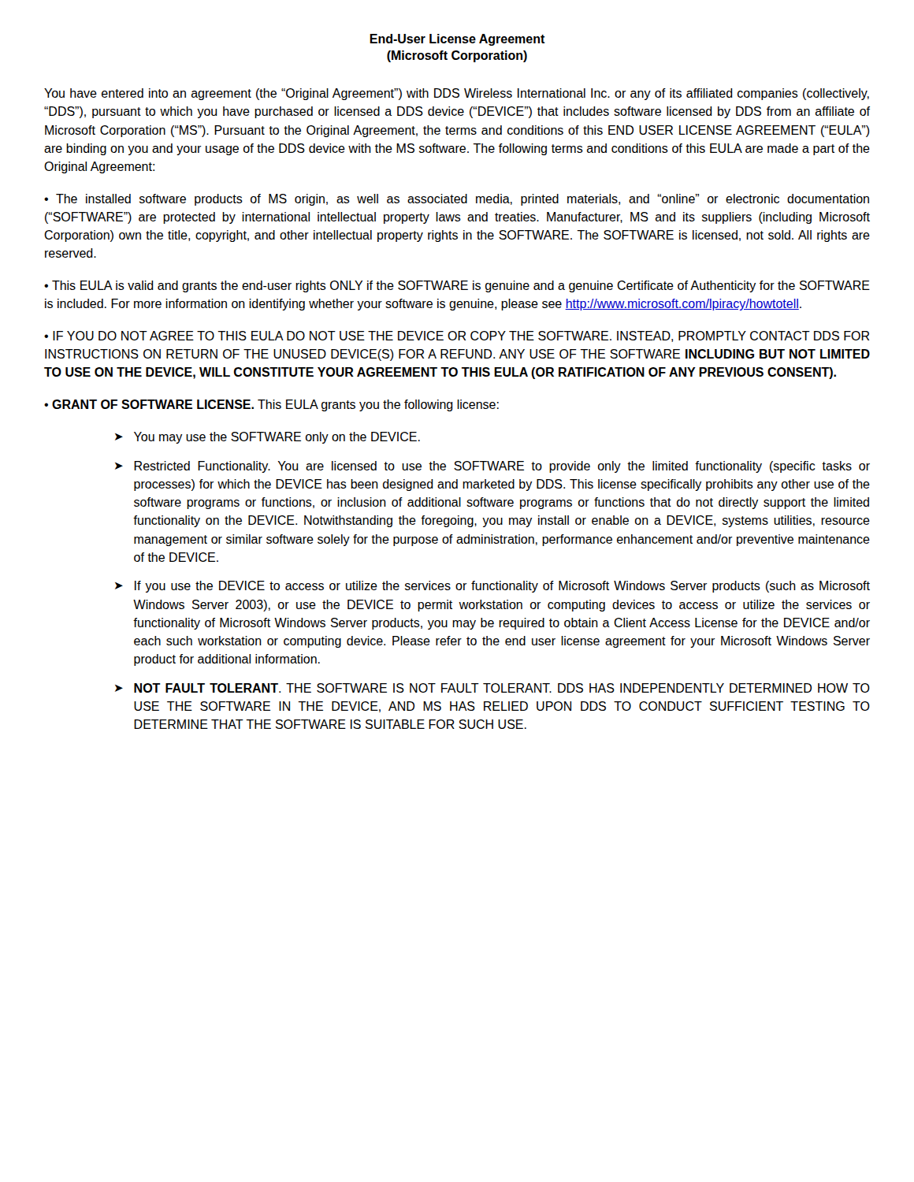End-User License Agreement (Microsoft Corporation)
You have entered into an agreement (the “Original Agreement”) with DDS Wireless International Inc. or any of its affiliated companies (collectively, “DDS”), pursuant to which you have purchased or licensed a DDS device (“DEVICE”) that includes software licensed by DDS from an affiliate of Microsoft Corporation (“MS”). Pursuant to the Original Agreement, the terms and conditions of this END USER LICENSE AGREEMENT (“EULA”) are binding on you and your usage of the DDS device with the MS software. The following terms and conditions of this EULA are made a part of the Original Agreement:
• The installed software products of MS origin, as well as associated media, printed materials, and “online” or electronic documentation (“SOFTWARE”) are protected by international intellectual property laws and treaties. Manufacturer, MS and its suppliers (including Microsoft Corporation) own the title, copyright, and other intellectual property rights in the SOFTWARE. The SOFTWARE is licensed, not sold. All rights are reserved.
• This EULA is valid and grants the end-user rights ONLY if the SOFTWARE is genuine and a genuine Certificate of Authenticity for the SOFTWARE is included. For more information on identifying whether your software is genuine, please see http://www.microsoft.com/lpiracy/howtotell.
• IF YOU DO NOT AGREE TO THIS EULA DO NOT USE THE DEVICE OR COPY THE SOFTWARE. INSTEAD, PROMPTLY CONTACT DDS FOR INSTRUCTIONS ON RETURN OF THE UNUSED DEVICE(S) FOR A REFUND. ANY USE OF THE SOFTWARE INCLUDING BUT NOT LIMITED TO USE ON THE DEVICE, WILL CONSTITUTE YOUR AGREEMENT TO THIS EULA (OR RATIFICATION OF ANY PREVIOUS CONSENT).
• GRANT OF SOFTWARE LICENSE. This EULA grants you the following license:
You may use the SOFTWARE only on the DEVICE.
Restricted Functionality. You are licensed to use the SOFTWARE to provide only the limited functionality (specific tasks or processes) for which the DEVICE has been designed and marketed by DDS. This license specifically prohibits any other use of the software programs or functions, or inclusion of additional software programs or functions that do not directly support the limited functionality on the DEVICE. Notwithstanding the foregoing, you may install or enable on a DEVICE, systems utilities, resource management or similar software solely for the purpose of administration, performance enhancement and/or preventive maintenance of the DEVICE.
If you use the DEVICE to access or utilize the services or functionality of Microsoft Windows Server products (such as Microsoft Windows Server 2003), or use the DEVICE to permit workstation or computing devices to access or utilize the services or functionality of Microsoft Windows Server products, you may be required to obtain a Client Access License for the DEVICE and/or each such workstation or computing device. Please refer to the end user license agreement for your Microsoft Windows Server product for additional information.
NOT FAULT TOLERANT. THE SOFTWARE IS NOT FAULT TOLERANT. DDS HAS INDEPENDENTLY DETERMINED HOW TO USE THE SOFTWARE IN THE DEVICE, AND MS HAS RELIED UPON DDS TO CONDUCT SUFFICIENT TESTING TO DETERMINE THAT THE SOFTWARE IS SUITABLE FOR SUCH USE.